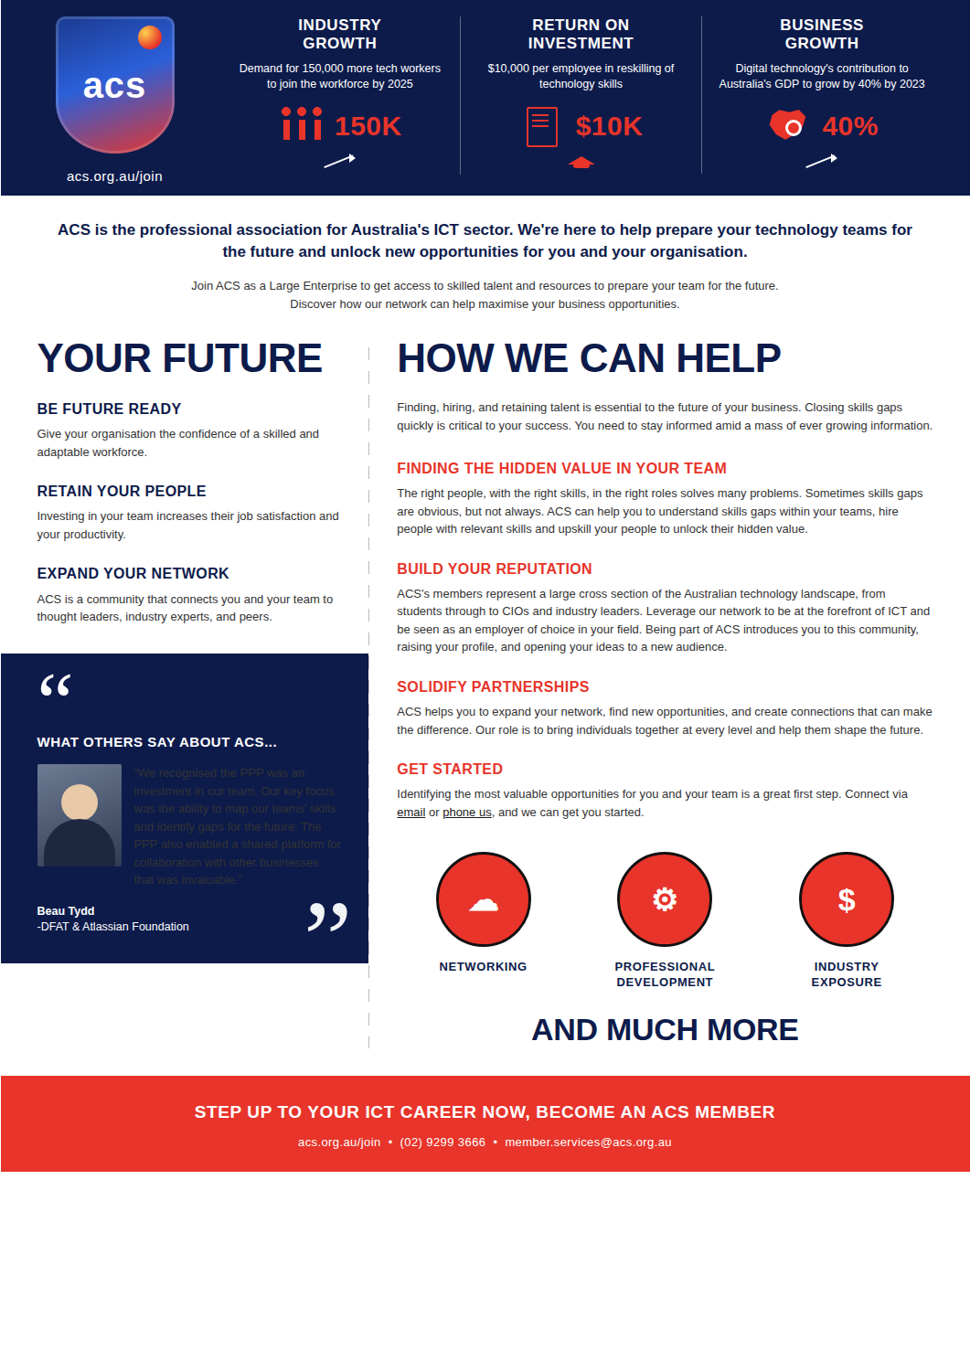acs
acs.org.au/join
INDUSTRY
GROWTH
Demand for 150,000 more tech workers to join the workforce by 2025
150K
RETURN ON
INVESTMENT
$10,000 per employee in reskilling of technology skills
$10K
BUSINESS
GROWTH
Digital technology's contribution to Australia's GDP to grow by 40% by 2023
40%
ACS is the professional association for Australia's ICT sector. We're here to help prepare your technology teams for the future and unlock new opportunities for you and your organisation.
Join ACS as a Large Enterprise to get access to skilled talent and resources to prepare your team for the future.
Discover how our network can help maximise your business opportunities.
YOUR FUTURE
BE FUTURE READY
Give your organisation the confidence of a skilled and adaptable workforce.
RETAIN YOUR PEOPLE
Investing in your team increases their job satisfaction and your productivity.
EXPAND YOUR NETWORK
ACS is a community that connects you and your team to thought leaders, industry experts, and peers.
“
WHAT OTHERS SAY ABOUT ACS...
“We recognised the PPP was an investment in our team. Our key focus was the ability to map our teams' skills and identify gaps for the future. The PPP also enabled a shared platform for collaboration with other businesses that was invaluable.”
Beau Tydd -DFAT & Atlassian Foundation
”
HOW WE CAN HELP
Finding, hiring, and retaining talent is essential to the future of your business. Closing skills gaps quickly is critical to your success. You need to stay informed amid a mass of ever growing information.
FINDING THE HIDDEN VALUE IN YOUR TEAM
The right people, with the right skills, in the right roles solves many problems. Sometimes skills gaps are obvious, but not always. ACS can help you to understand skills gaps within your teams, hire people with relevant skills and upskill your people to unlock their hidden value.
BUILD YOUR REPUTATION
ACS's members represent a large cross section of the Australian technology landscape, from students through to CIOs and industry leaders. Leverage our network to be at the forefront of ICT and be seen as an employer of choice in your field. Being part of ACS introduces you to this community, raising your profile, and opening your ideas to a new audience.
SOLIDIFY PARTNERSHIPS
ACS helps you to expand your network, find new opportunities, and create connections that can make the difference. Our role is to bring individuals together at every level and help them shape the future.
GET STARTED
Identifying the most valuable opportunities for you and your team is a great first step. Connect via email or phone us, and we can get you started.
☁
NETWORKING
⚙
PROFESSIONAL
DEVELOPMENT
$
INDUSTRY
EXPOSURE
AND MUCH MORE
STEP UP TO YOUR ICT CAREER NOW, BECOME AN ACS MEMBER
acs.org.au/join • (02) 9299 3666 • member.services@acs.org.au